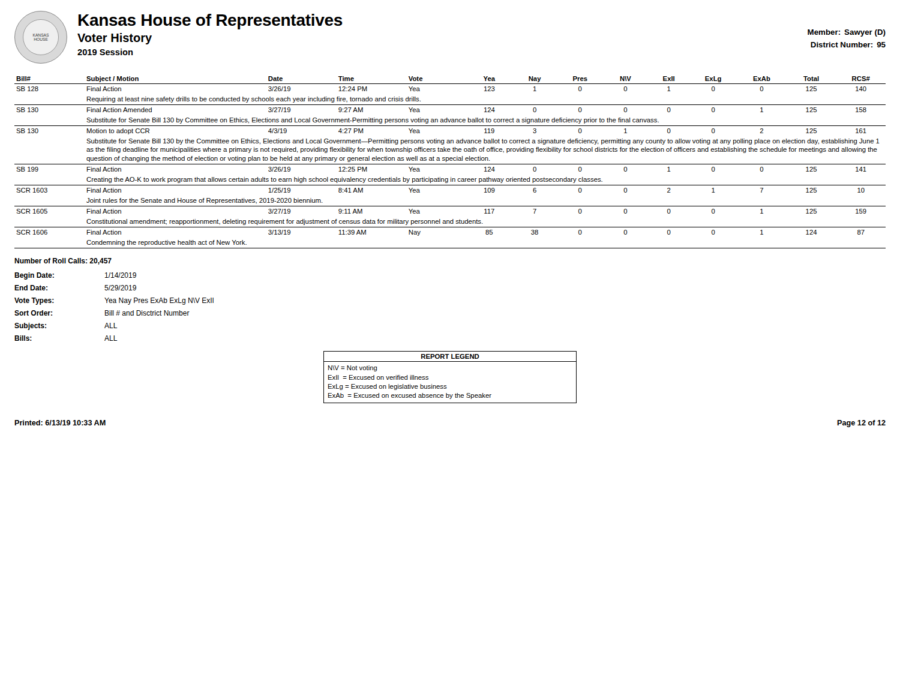KANSAS
HOUSE
Kansas House of Representatives
Voter History
2019 Session
Member: Sawyer (D)
District Number: 95
| Bill# | Subject / Motion | Date | Time | Vote | Yea | Nay | Pres | N\V | ExII | ExLg | ExAb | Total | RCS# |
| --- | --- | --- | --- | --- | --- | --- | --- | --- | --- | --- | --- | --- | --- |
| SB 128 | Final Action | 3/26/19 | 12:24 PM | Yea | 123 | 1 | 0 | 0 | 1 | 0 | 0 | 125 | 140 |
| | Requiring at least nine safety drills to be conducted by schools each year including fire, tornado and crisis drills. |
| SB 130 | Final Action Amended | 3/27/19 | 9:27 AM | Yea | 124 | 0 | 0 | 0 | 0 | 0 | 1 | 125 | 158 |
| | Substitute for Senate Bill 130 by Committee on Ethics, Elections and Local Government-Permitting persons voting an advance ballot to correct a signature deficiency prior to the final canvass. |
| SB 130 | Motion to adopt CCR | 4/3/19 | 4:27 PM | Yea | 119 | 3 | 0 | 1 | 0 | 0 | 2 | 125 | 161 |
| | Substitute for Senate Bill 130 by the Committee on Ethics, Elections and Local Government—Permitting persons voting an advance ballot to correct a signature deficiency, permitting any county to allow voting at any polling place on election day, establishing June 1 as the filing deadline for municipalities where a primary is not required, providing flexibility for when township officers take the oath of office, providing flexibility for school districts for the election of officers and establishing the schedule for meetings and allowing the question of changing the method of election or voting plan to be held at any primary or general election as well as at a special election. |
| SB 199 | Final Action | 3/26/19 | 12:25 PM | Yea | 124 | 0 | 0 | 0 | 1 | 0 | 0 | 125 | 141 |
| | Creating the AO-K to work program that allows certain adults to earn high school equivalency credentials by participating in career pathway oriented postsecondary classes. |
| SCR 1603 | Final Action | 1/25/19 | 8:41 AM | Yea | 109 | 6 | 0 | 0 | 2 | 1 | 7 | 125 | 10 |
| | Joint rules for the Senate and House of Representatives, 2019-2020 biennium. |
| SCR 1605 | Final Action | 3/27/19 | 9:11 AM | Yea | 117 | 7 | 0 | 0 | 0 | 0 | 1 | 125 | 159 |
| | Constitutional amendment; reapportionment, deleting requirement for adjustment of census data for military personnel and students. |
| SCR 1606 | Final Action | 3/13/19 | 11:39 AM | Nay | 85 | 38 | 0 | 0 | 0 | 0 | 1 | 124 | 87 |
| | Condemning the reproductive health act of New York. |
Number of Roll Calls: 20,457
Begin Date:
1/14/2019
End Date:
5/29/2019
Vote Types:
Yea Nay Pres ExAb ExLg N\V ExIl
Sort Order:
Bill # and Disctrict Number
Subjects:
ALL
Bills:
ALL
REPORT LEGEND
N\V = Not voting
ExIl = Excused on verified illness
ExLg = Excused on legislative business
ExAb = Excused on excused absence by the Speaker
Printed: 6/13/19 10:33 AM
Page 12 of 12